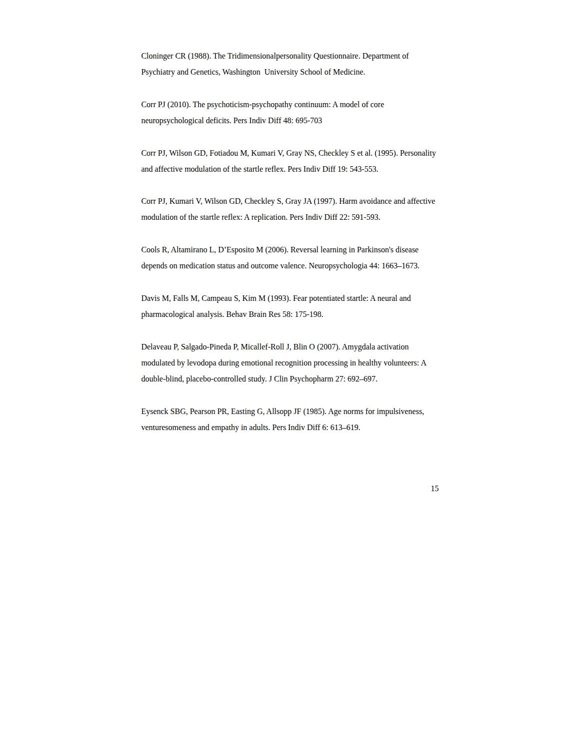Cloninger CR (1988). The Tridimensionalpersonality Questionnaire. Department of Psychiatry and Genetics, Washington University School of Medicine.
Corr PJ (2010). The psychoticism-psychopathy continuum: A model of core neuropsychological deficits. Pers Indiv Diff 48: 695-703
Corr PJ, Wilson GD, Fotiadou M, Kumari V, Gray NS, Checkley S et al. (1995). Personality and affective modulation of the startle reflex. Pers Indiv Diff 19: 543-553.
Corr PJ, Kumari V, Wilson GD, Checkley S, Gray JA (1997). Harm avoidance and affective modulation of the startle reflex: A replication. Pers Indiv Diff 22: 591-593.
Cools R, Altamirano L, D’Esposito M (2006). Reversal learning in Parkinson's disease depends on medication status and outcome valence. Neuropsychologia 44: 1663–1673.
Davis M, Falls M, Campeau S, Kim M (1993). Fear potentiated startle: A neural and pharmacological analysis. Behav Brain Res 58: 175-198.
Delaveau P, Salgado-Pineda P, Micallef-Roll J, Blin O (2007). Amygdala activation modulated by levodopa during emotional recognition processing in healthy volunteers: A double-blind, placebo-controlled study. J Clin Psychopharm 27: 692–697.
Eysenck SBG, Pearson PR, Easting G, Allsopp JF (1985). Age norms for impulsiveness, venturesomeness and empathy in adults. Pers Indiv Diff 6: 613–619.
15